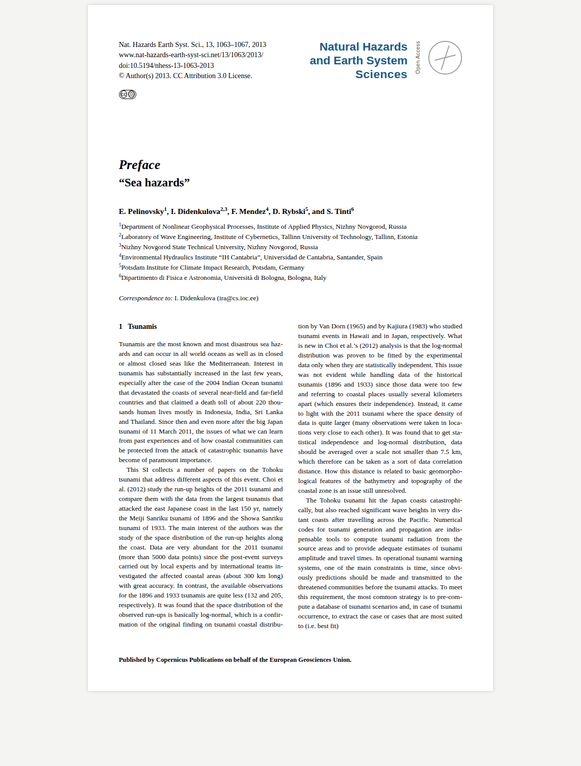Nat. Hazards Earth Syst. Sci., 13, 1063–1067, 2013
www.nat-hazards-earth-syst-sci.net/13/1063/2013/
doi:10.5194/nhess-13-1063-2013
© Author(s) 2013. CC Attribution 3.0 License.
ccⒹ
Natural Hazards
and Earth System
Sciences
Open Access
Preface
“Sea hazards”
E. Pelinovsky1, I. Didenkulova2,3, F. Mendez4, D. Rybski5, and S. Tinti6
1Department of Nonlinear Geophysical Processes, Institute of Applied Physics, Nizhny Novgorod, Russia
2Laboratory of Wave Engineering, Institute of Cybernetics, Tallinn University of Technology, Tallinn, Estonia
3Nizhny Novgorod State Technical University, Nizhny Novgorod, Russia
4Environmental Hydraulics Institute “IH Cantabria”, Universidad de Cantabria, Santander, Spain
5Potsdam Institute for Climate Impact Research, Potsdam, Germany
6Dipartimento di Fisica e Astronomia, Università di Bologna, Bologna, Italy
Correspondence to: I. Didenkulova (ira@cs.ioc.ee)
1 Tsunamis
Tsunamis are the most known and most disastrous sea hazards and can occur in all world oceans as well as in closed or almost closed seas like the Mediterranean. Interest in tsunamis has substantially increased in the last few years, especially after the case of the 2004 Indian Ocean tsunami that devastated the coasts of several near-field and far-field countries and that claimed a death toll of about 220 thousands human lives mostly in Indonesia, India, Sri Lanka and Thailand. Since then and even more after the big Japan tsunami of 11 March 2011, the issues of what we can learn from past experiences and of how coastal communities can be protected from the attack of catastrophic tsunamis have become of paramount importance.
This SI collects a number of papers on the Tohoku tsunami that address different aspects of this event. Choi et al. (2012) study the run-up heights of the 2011 tsunami and compare them with the data from the largest tsunamis that attacked the east Japanese coast in the last 150 yr, namely the Meiji Sanriku tsunami of 1896 and the Showa Sanriku tsunami of 1933. The main interest of the authors was the study of the space distribution of the run-up heights along the coast. Data are very abundant for the 2011 tsunami (more than 5000 data points) since the post-event surveys carried out by local experts and by international teams investigated the affected coastal areas (about 300 km long) with great accuracy. In contrast, the available observations for the 1896 and 1933 tsunamis are quite less (132 and 205, respectively). It was found that the space distribution of the observed run-ups is basically log-normal, which is a confirmation of the original finding on tsunami coastal distribution by Van Dorn (1965) and by Kajiura (1983) who studied tsunami events in Hawaii and in Japan, respectively. What is new in Choi et al.’s (2012) analysis is that the log-normal distribution was proven to be fitted by the experimental data only when they are statistically independent. This issue was not evident while handling data of the historical tsunamis (1896 and 1933) since those data were too few and referring to coastal places usually several kilometers apart (which ensures their independence). Instead, it came to light with the 2011 tsunami where the space density of data is quite larger (many observations were taken in locations very close to each other). It was found that to get statistical independence and log-normal distribution, data should be averaged over a scale not smaller than 7.5 km, which therefore can be taken as a sort of data correlation distance. How this distance is related to basic geomorphological features of the bathymetry and topography of the coastal zone is an issue still unresolved.
The Tohoku tsunami hit the Japan coasts catastrophically, but also reached significant wave heights in very distant coasts after travelling across the Pacific. Numerical codes for tsunami generation and propagation are indispensable tools to compute tsunami radiation from the source areas and to provide adequate estimates of tsunami amplitude and travel times. In operational tsunami warning systems, one of the main constraints is time, since obviously predictions should be made and transmitted to the threatened communities before the tsunami attacks. To meet this requirement, the most common strategy is to pre-compute a database of tsunami scenarios and, in case of tsunami occurrence, to extract the case or cases that are most suited to (i.e. best fit)
Published by Copernicus Publications on behalf of the European Geosciences Union.